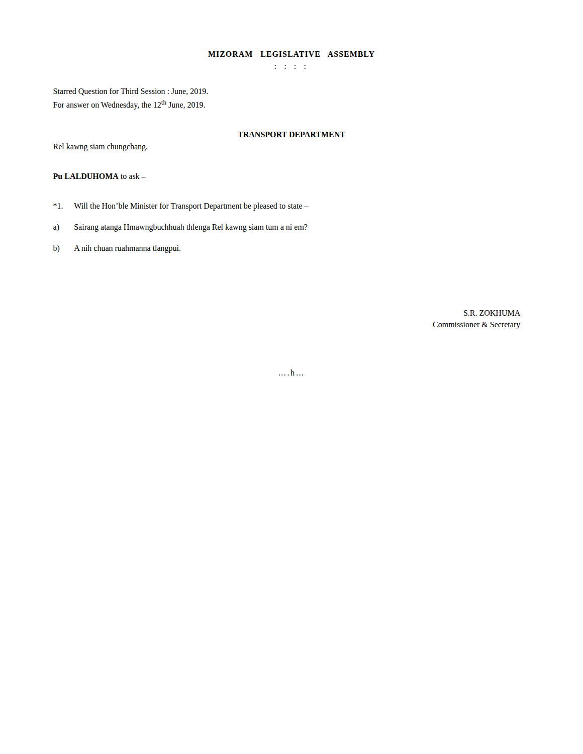MIZORAM LEGISLATIVE ASSEMBLY
: : : :
Starred Question for Third Session : June, 2019.
For answer on Wednesday, the 12th June, 2019.
TRANSPORT DEPARTMENT
Rel kawng siam chungchang.
Pu LALDUHOMA to ask –
| *1. | Will the Hon’ble Minister for Transport Department be pleased to state – |
| a) | Sairang atanga Hmawngbuchhuah thlenga Rel kawng siam tum a ni em? |
| b) | A nih chuan ruahmanna tlangpui. |
S.R. ZOKHUMA
Commissioner & Secretary
….h…